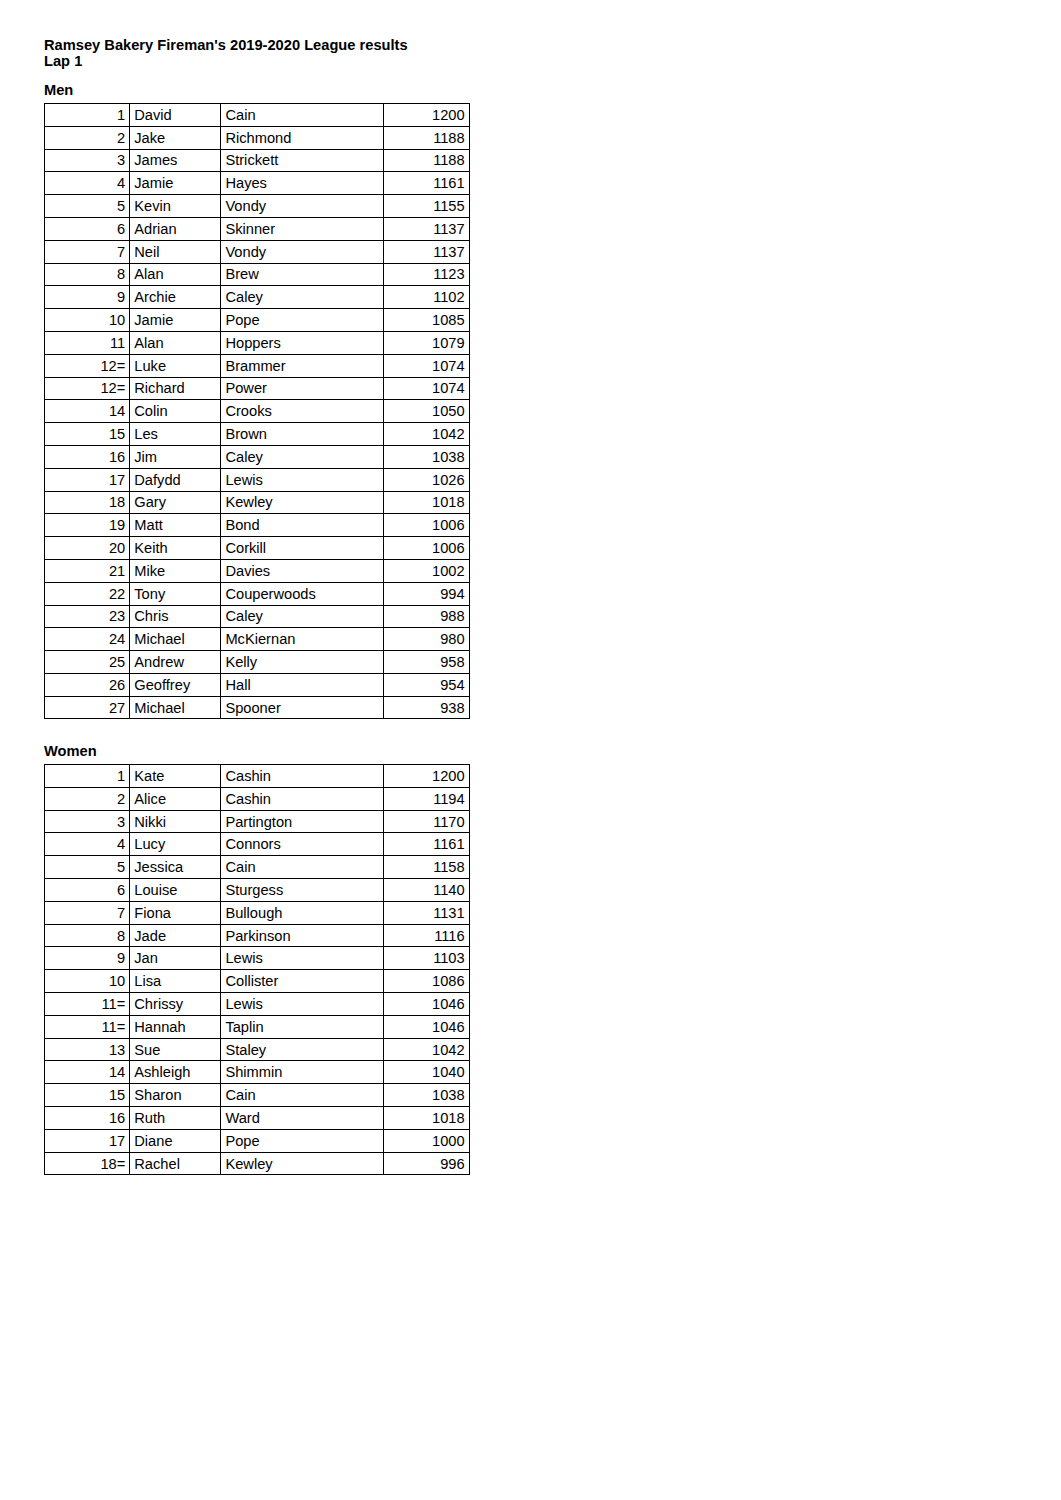Ramsey Bakery Fireman's 2019-2020 League results
Lap 1
Men
| 1 | David | Cain | 1200 |
| 2 | Jake | Richmond | 1188 |
| 3 | James | Strickett | 1188 |
| 4 | Jamie | Hayes | 1161 |
| 5 | Kevin | Vondy | 1155 |
| 6 | Adrian | Skinner | 1137 |
| 7 | Neil | Vondy | 1137 |
| 8 | Alan | Brew | 1123 |
| 9 | Archie | Caley | 1102 |
| 10 | Jamie | Pope | 1085 |
| 11 | Alan | Hoppers | 1079 |
| 12= | Luke | Brammer | 1074 |
| 12= | Richard | Power | 1074 |
| 14 | Colin | Crooks | 1050 |
| 15 | Les | Brown | 1042 |
| 16 | Jim | Caley | 1038 |
| 17 | Dafydd | Lewis | 1026 |
| 18 | Gary | Kewley | 1018 |
| 19 | Matt | Bond | 1006 |
| 20 | Keith | Corkill | 1006 |
| 21 | Mike | Davies | 1002 |
| 22 | Tony | Couperwoods | 994 |
| 23 | Chris | Caley | 988 |
| 24 | Michael | McKiernan | 980 |
| 25 | Andrew | Kelly | 958 |
| 26 | Geoffrey | Hall | 954 |
| 27 | Michael | Spooner | 938 |
Women
| 1 | Kate | Cashin | 1200 |
| 2 | Alice | Cashin | 1194 |
| 3 | Nikki | Partington | 1170 |
| 4 | Lucy | Connors | 1161 |
| 5 | Jessica | Cain | 1158 |
| 6 | Louise | Sturgess | 1140 |
| 7 | Fiona | Bullough | 1131 |
| 8 | Jade | Parkinson | 1116 |
| 9 | Jan | Lewis | 1103 |
| 10 | Lisa | Collister | 1086 |
| 11= | Chrissy | Lewis | 1046 |
| 11= | Hannah | Taplin | 1046 |
| 13 | Sue | Staley | 1042 |
| 14 | Ashleigh | Shimmin | 1040 |
| 15 | Sharon | Cain | 1038 |
| 16 | Ruth | Ward | 1018 |
| 17 | Diane | Pope | 1000 |
| 18= | Rachel | Kewley | 996 |